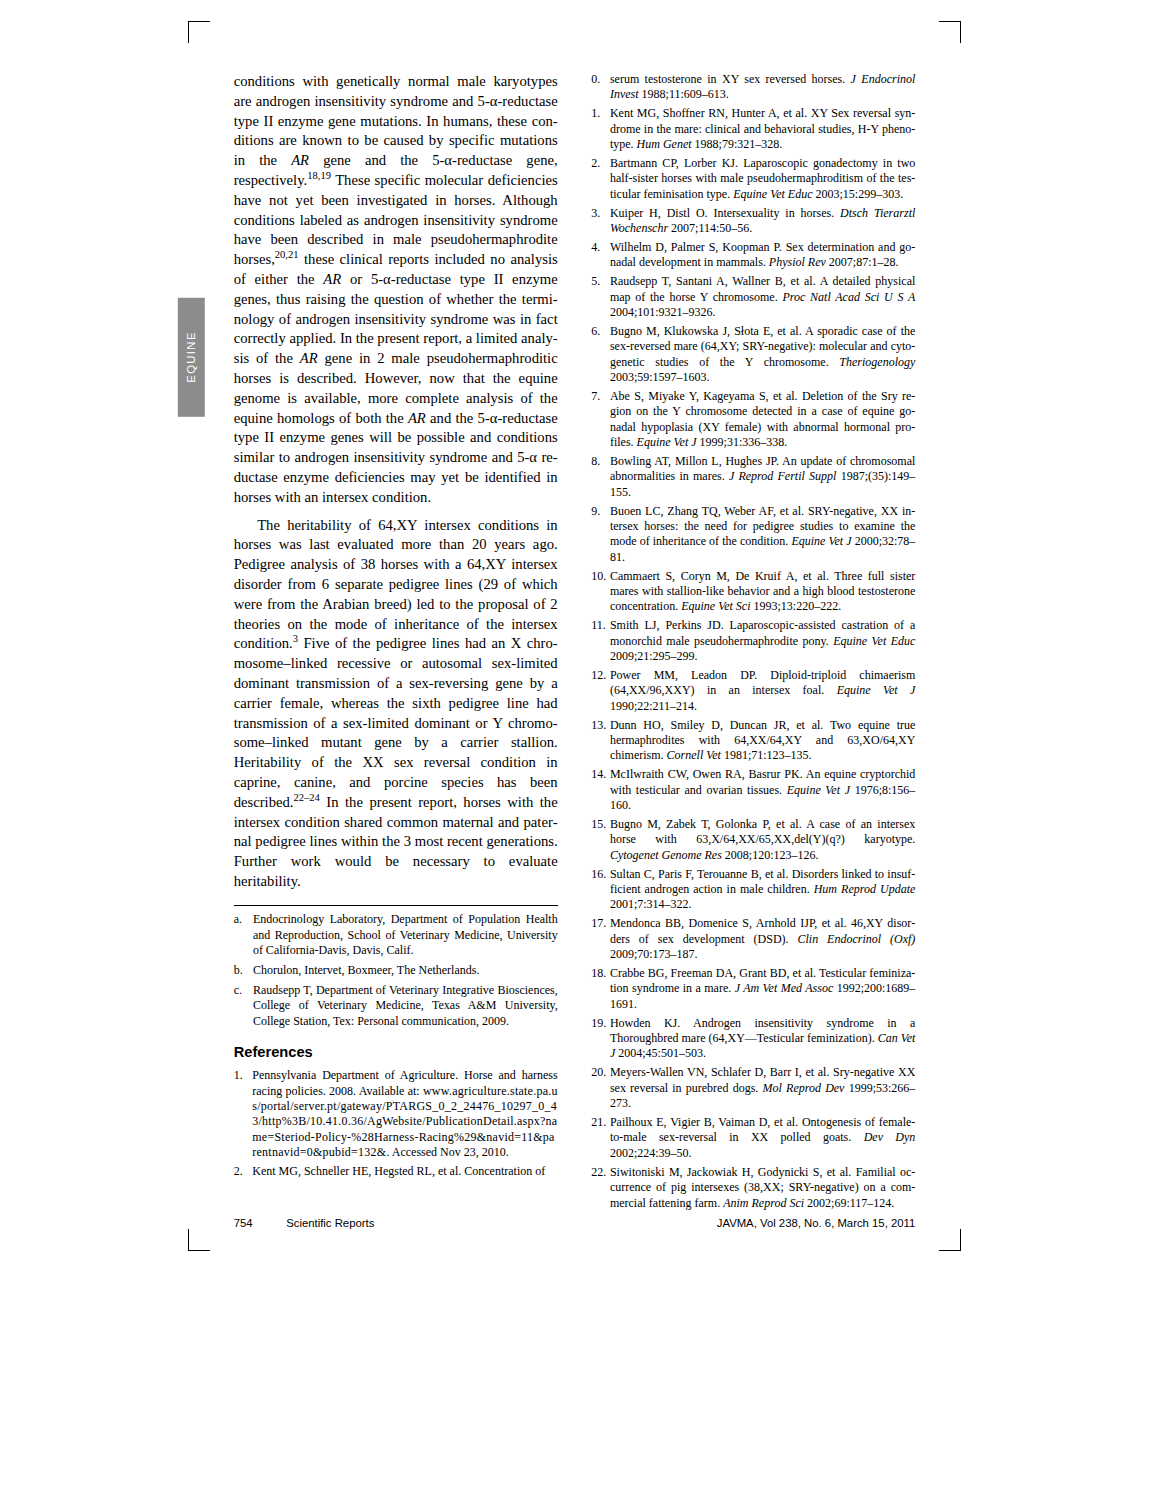EQUINE
conditions with genetically normal male karyotypes are androgen insensitivity syndrome and 5-α-reductase type II enzyme gene mutations. In humans, these conditions are known to be caused by specific mutations in the AR gene and the 5-α-reductase gene, respectively.18,19 These specific molecular deficiencies have not yet been investigated in horses. Although conditions labeled as androgen insensitivity syndrome have been described in male pseudohermaphrodite horses,20,21 these clinical reports included no analysis of either the AR or 5-α-reductase type II enzyme genes, thus raising the question of whether the terminology of androgen insensitivity syndrome was in fact correctly applied. In the present report, a limited analysis of the AR gene in 2 male pseudohermaphroditic horses is described. However, now that the equine genome is available, more complete analysis of the equine homologs of both the AR and the 5-α-reductase type II enzyme genes will be possible and conditions similar to androgen insensitivity syndrome and 5-α reductase enzyme deficiencies may yet be identified in horses with an intersex condition.
The heritability of 64,XY intersex conditions in horses was last evaluated more than 20 years ago. Pedigree analysis of 38 horses with a 64,XY intersex disorder from 6 separate pedigree lines (29 of which were from the Arabian breed) led to the proposal of 2 theories on the mode of inheritance of the intersex condition.3 Five of the pedigree lines had an X chromosome–linked recessive or autosomal sex-limited dominant transmission of a sex-reversing gene by a carrier female, whereas the sixth pedigree line had transmission of a sex-limited dominant or Y chromosome–linked mutant gene by a carrier stallion. Heritability of the XX sex reversal condition in caprine, canine, and porcine species has been described.22–24 In the present report, horses with the intersex condition shared common maternal and paternal pedigree lines within the 3 most recent generations. Further work would be necessary to evaluate heritability.
a.
Endocrinology Laboratory, Department of Population Health and Reproduction, School of Veterinary Medicine, University of California-Davis, Davis, Calif.
b.
Chorulon, Intervet, Boxmeer, The Netherlands.
c.
Raudsepp T, Department of Veterinary Integrative Biosciences, College of Veterinary Medicine, Texas A&M University, College Station, Tex: Personal communication, 2009.
References
Pennsylvania Department of Agriculture. Horse and harness racing policies. 2008. Available at: www.agriculture.state.pa.us/portal/server.pt/gateway/PTARGS_0_2_24476_10297_0_43/http%3B/10.41.0.36/AgWebsite/PublicationDetail.aspx?name=Steriod-Policy-%28Harness-Racing%29&navid=11&parentnavid=0&pubid=132&. Accessed Nov 23, 2010.
Kent MG, Schneller HE, Hegsted RL, et al. Concentration of
serum testosterone in XY sex reversed horses. J Endocrinol Invest 1988;11:609–613.
Kent MG, Shoffner RN, Hunter A, et al. XY Sex reversal syndrome in the mare: clinical and behavioral studies, H-Y phenotype. Hum Genet 1988;79:321–328.
Bartmann CP, Lorber KJ. Laparoscopic gonadectomy in two half-sister horses with male pseudohermaphroditism of the testicular feminisation type. Equine Vet Educ 2003;15:299–303.
Kuiper H, Distl O. Intersexuality in horses. Dtsch Tierarztl Wochenschr 2007;114:50–56.
Wilhelm D, Palmer S, Koopman P. Sex determination and gonadal development in mammals. Physiol Rev 2007;87:1–28.
Raudsepp T, Santani A, Wallner B, et al. A detailed physical map of the horse Y chromosome. Proc Natl Acad Sci U S A 2004;101:9321–9326.
Bugno M, Klukowska J, Słota E, et al. A sporadic case of the sex-reversed mare (64,XY; SRY-negative): molecular and cytogenetic studies of the Y chromosome. Theriogenology 2003;59:1597–1603.
Abe S, Miyake Y, Kageyama S, et al. Deletion of the Sry region on the Y chromosome detected in a case of equine gonadal hypoplasia (XY female) with abnormal hormonal profiles. Equine Vet J 1999;31:336–338.
Bowling AT, Millon L, Hughes JP. An update of chromosomal abnormalities in mares. J Reprod Fertil Suppl 1987;(35):149–155.
Buoen LC, Zhang TQ, Weber AF, et al. SRY-negative, XX intersex horses: the need for pedigree studies to examine the mode of inheritance of the condition. Equine Vet J 2000;32:78–81.
Cammaert S, Coryn M, De Kruif A, et al. Three full sister mares with stallion-like behavior and a high blood testosterone concentration. Equine Vet Sci 1993;13:220–222.
Smith LJ, Perkins JD. Laparoscopic-assisted castration of a monorchid male pseudohermaphrodite pony. Equine Vet Educ 2009;21:295–299.
Power MM, Leadon DP. Diploid-triploid chimaerism (64,XX/96,XXY) in an intersex foal. Equine Vet J 1990;22:211–214.
Dunn HO, Smiley D, Duncan JR, et al. Two equine true hermaphrodites with 64,XX/64,XY and 63,XO/64,XY chimerism. Cornell Vet 1981;71:123–135.
McIlwraith CW, Owen RA, Basrur PK. An equine cryptorchid with testicular and ovarian tissues. Equine Vet J 1976;8:156–160.
Bugno M, Zabek T, Golonka P, et al. A case of an intersex horse with 63,X/64,XX/65,XX,del(Y)(q?) karyotype. Cytogenet Genome Res 2008;120:123–126.
Sultan C, Paris F, Terouanne B, et al. Disorders linked to insufficient androgen action in male children. Hum Reprod Update 2001;7:314–322.
Mendonca BB, Domenice S, Arnhold IJP, et al. 46,XY disorders of sex development (DSD). Clin Endocrinol (Oxf) 2009;70:173–187.
Crabbe BG, Freeman DA, Grant BD, et al. Testicular feminization syndrome in a mare. J Am Vet Med Assoc 1992;200:1689–1691.
Howden KJ. Androgen insensitivity syndrome in a Thoroughbred mare (64,XY—Testicular feminization). Can Vet J 2004;45:501–503.
Meyers-Wallen VN, Schlafer D, Barr I, et al. Sry-negative XX sex reversal in purebred dogs. Mol Reprod Dev 1999;53:266–273.
Pailhoux E, Vigier B, Vaiman D, et al. Ontogenesis of female-to-male sex-reversal in XX polled goats. Dev Dyn 2002;224:39–50.
Siwitoniski M, Jackowiak H, Godynicki S, et al. Familial occurrence of pig intersexes (38,XX; SRY-negative) on a commercial fattening farm. Anim Reprod Sci 2002;69:117–124.
754 Scientific Reports
JAVMA, Vol 238, No. 6, March 15, 2011